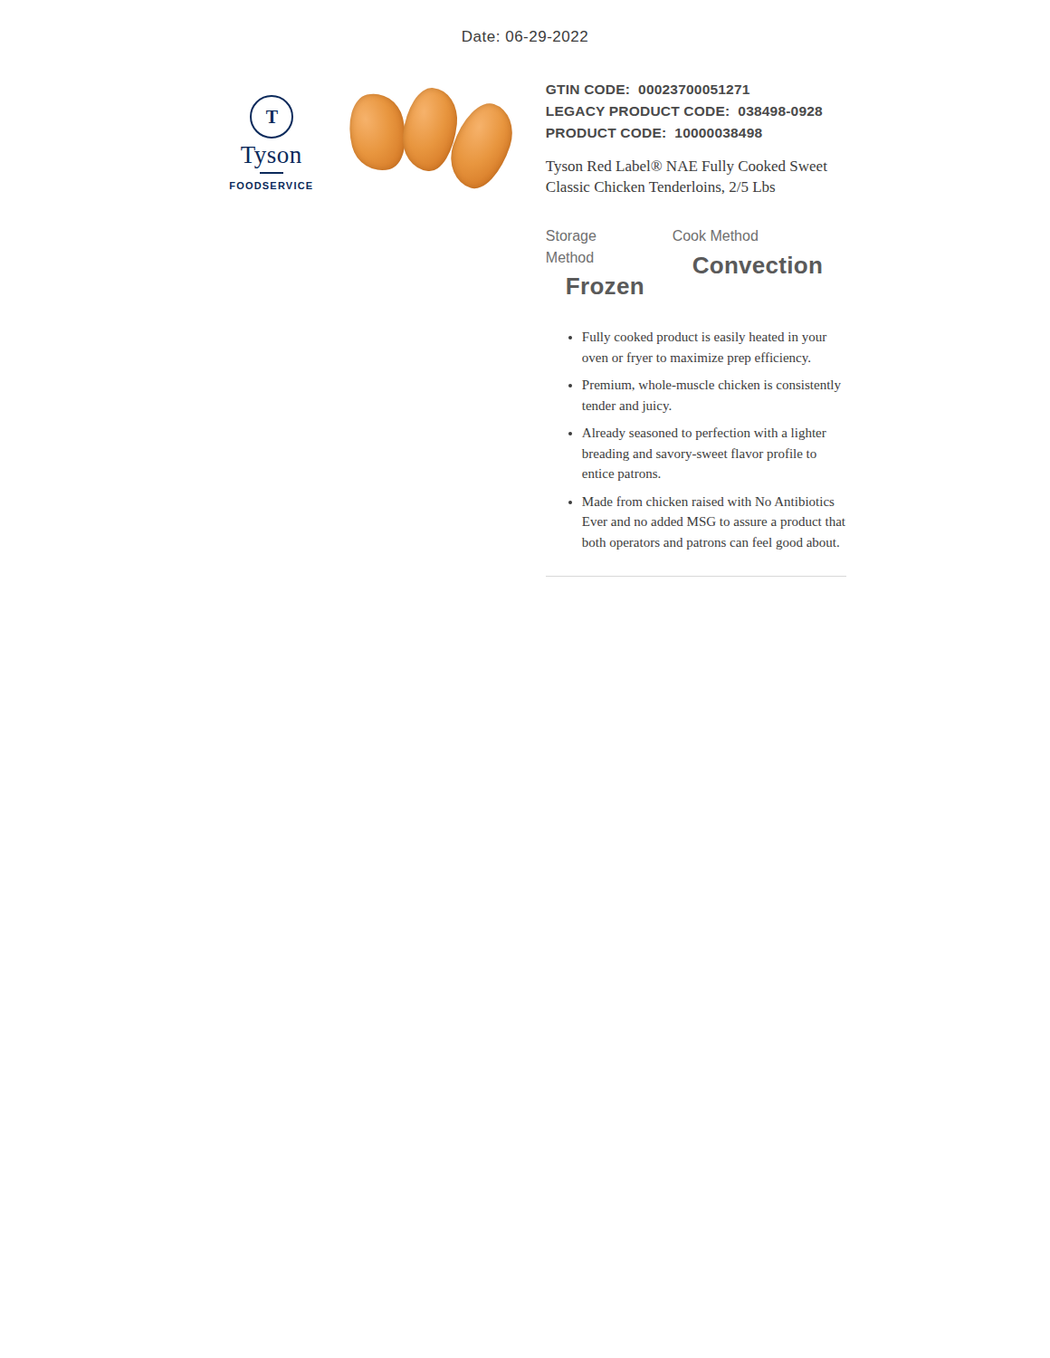Date: 06-29-2022
T
Tyson
FOODSERVICE
GTIN CODE: 00023700051271
LEGACY PRODUCT CODE: 038498-0928
PRODUCT CODE: 10000038498
Tyson Red Label® NAE Fully Cooked Sweet Classic Chicken Tenderloins, 2/5 Lbs
Storage Method
Frozen
Cook Method
Convection
Fully cooked product is easily heated in your oven or fryer to maximize prep efficiency.
Premium, whole-muscle chicken is consistently tender and juicy.
Already seasoned to perfection with a lighter breading and savory-sweet flavor profile to entice patrons.
Made from chicken raised with No Antibiotics Ever and no added MSG to assure a product that both operators and patrons can feel good about.